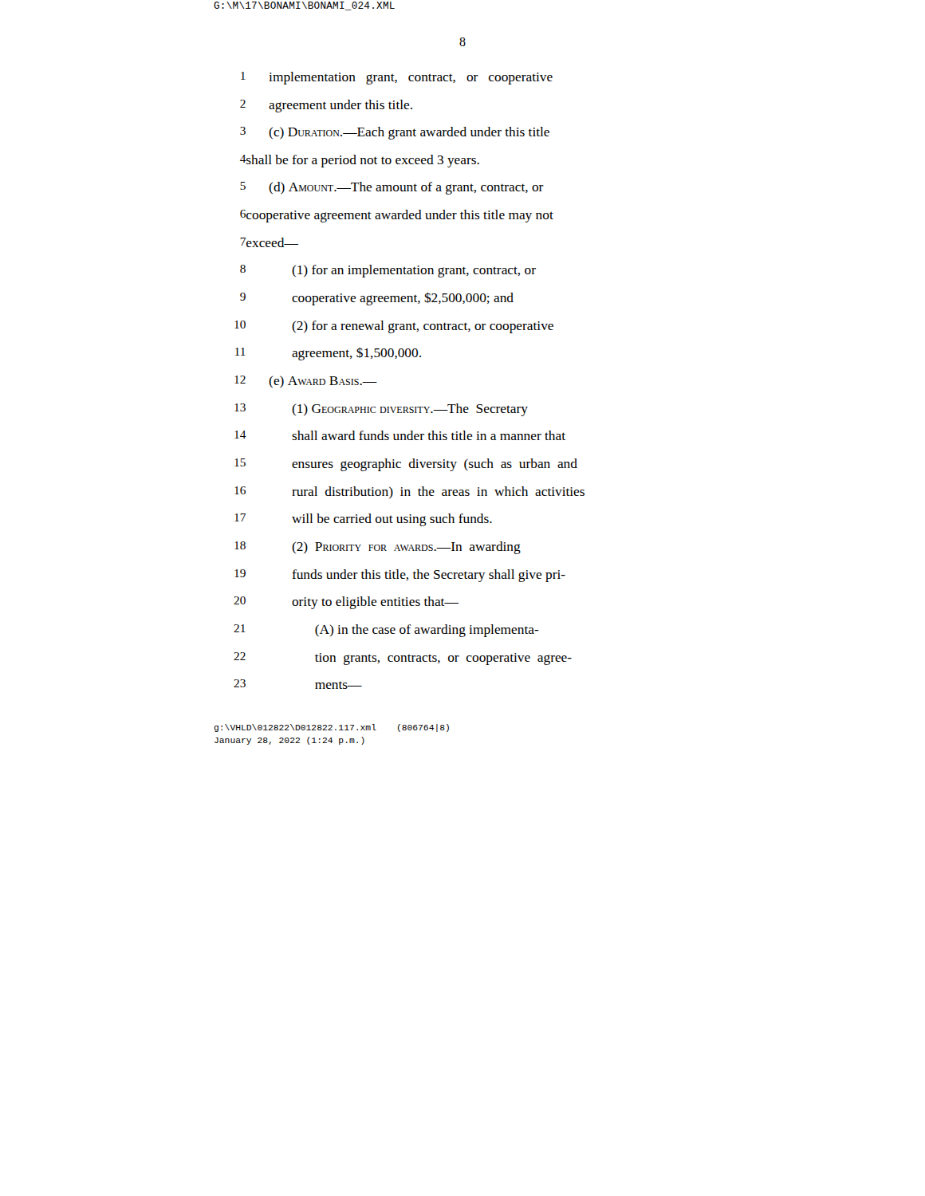G:\M\17\BONAMI\BONAMI_024.XML
8
| 1 | implementation grant, contract, or cooperative |
| 2 | agreement under this title. |
| 3 | (c) Duration. —Each grant awarded under this title |
| 4 | shall be for a period not to exceed 3 years. |
| 5 | (d) Amount. —The amount of a grant, contract, or |
| 6 | cooperative agreement awarded under this title may not |
| 7 | exceed— |
| 8 | (1) for an implementation grant, contract, or |
| 9 | cooperative agreement, $2,500,000; and |
| 10 | (2) for a renewal grant, contract, or cooperative |
| 11 | agreement, $1,500,000. |
| 12 | (e) Award Basis. — |
| 13 | (1) Geographic diversity. —The Secretary |
| 14 | shall award funds under this title in a manner that |
| 15 | ensures geographic diversity (such as urban and |
| 16 | rural distribution) in the areas in which activities |
| 17 | will be carried out using such funds. |
| 18 | (2) Priority for awards. —In awarding |
| 19 | funds under this title, the Secretary shall give pri- |
| 20 | ority to eligible entities that— |
| 21 | (A) in the case of awarding implementa- |
| 22 | tion grants, contracts, or cooperative agree- |
| 23 | ments— |
g:\VHLD\012822\D012822.117.xml(806764|8)
January 28, 2022 (1:24 p.m.)